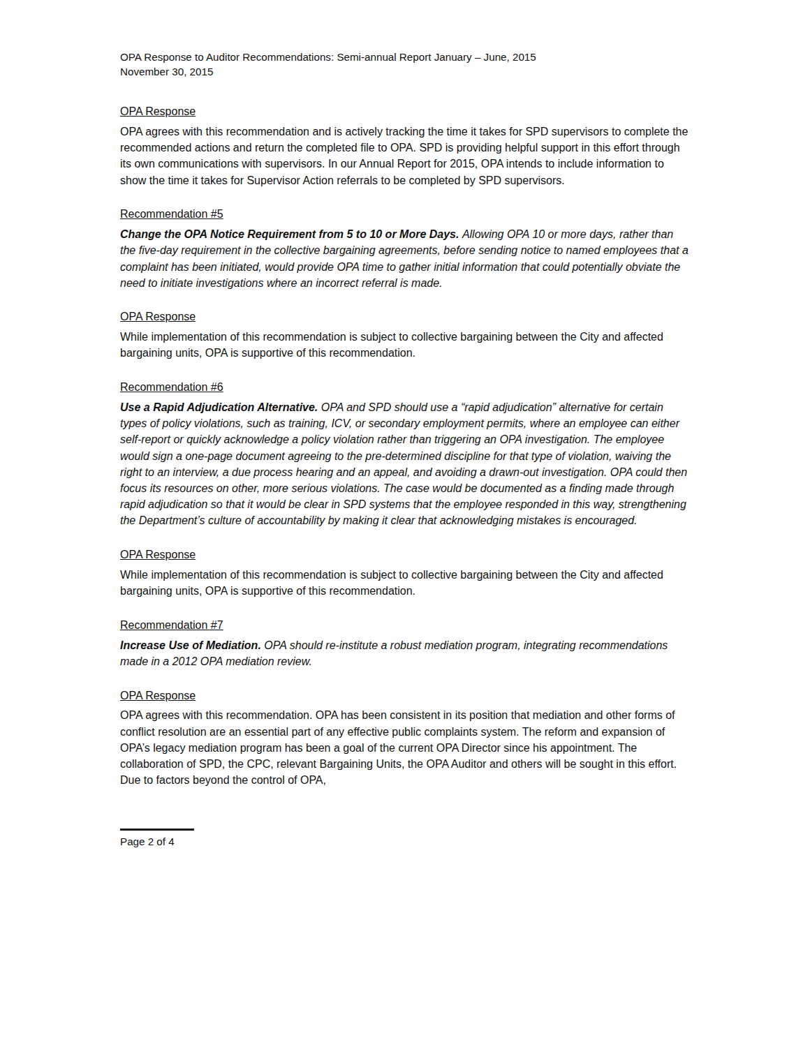OPA Response to Auditor Recommendations: Semi-annual Report January – June, 2015
November 30, 2015
OPA Response
OPA agrees with this recommendation and is actively tracking the time it takes for SPD supervisors to complete the recommended actions and return the completed file to OPA. SPD is providing helpful support in this effort through its own communications with supervisors. In our Annual Report for 2015, OPA intends to include information to show the time it takes for Supervisor Action referrals to be completed by SPD supervisors.
Recommendation #5
Change the OPA Notice Requirement from 5 to 10 or More Days. Allowing OPA 10 or more days, rather than the five-day requirement in the collective bargaining agreements, before sending notice to named employees that a complaint has been initiated, would provide OPA time to gather initial information that could potentially obviate the need to initiate investigations where an incorrect referral is made.
OPA Response
While implementation of this recommendation is subject to collective bargaining between the City and affected bargaining units, OPA is supportive of this recommendation.
Recommendation #6
Use a Rapid Adjudication Alternative. OPA and SPD should use a “rapid adjudication” alternative for certain types of policy violations, such as training, ICV, or secondary employment permits, where an employee can either self-report or quickly acknowledge a policy violation rather than triggering an OPA investigation. The employee would sign a one-page document agreeing to the pre-determined discipline for that type of violation, waiving the right to an interview, a due process hearing and an appeal, and avoiding a drawn-out investigation. OPA could then focus its resources on other, more serious violations. The case would be documented as a finding made through rapid adjudication so that it would be clear in SPD systems that the employee responded in this way, strengthening the Department’s culture of accountability by making it clear that acknowledging mistakes is encouraged.
OPA Response
While implementation of this recommendation is subject to collective bargaining between the City and affected bargaining units, OPA is supportive of this recommendation.
Recommendation #7
Increase Use of Mediation. OPA should re-institute a robust mediation program, integrating recommendations made in a 2012 OPA mediation review.
OPA Response
OPA agrees with this recommendation. OPA has been consistent in its position that mediation and other forms of conflict resolution are an essential part of any effective public complaints system. The reform and expansion of OPA’s legacy mediation program has been a goal of the current OPA Director since his appointment. The collaboration of SPD, the CPC, relevant Bargaining Units, the OPA Auditor and others will be sought in this effort. Due to factors beyond the control of OPA,
Page 2 of 4